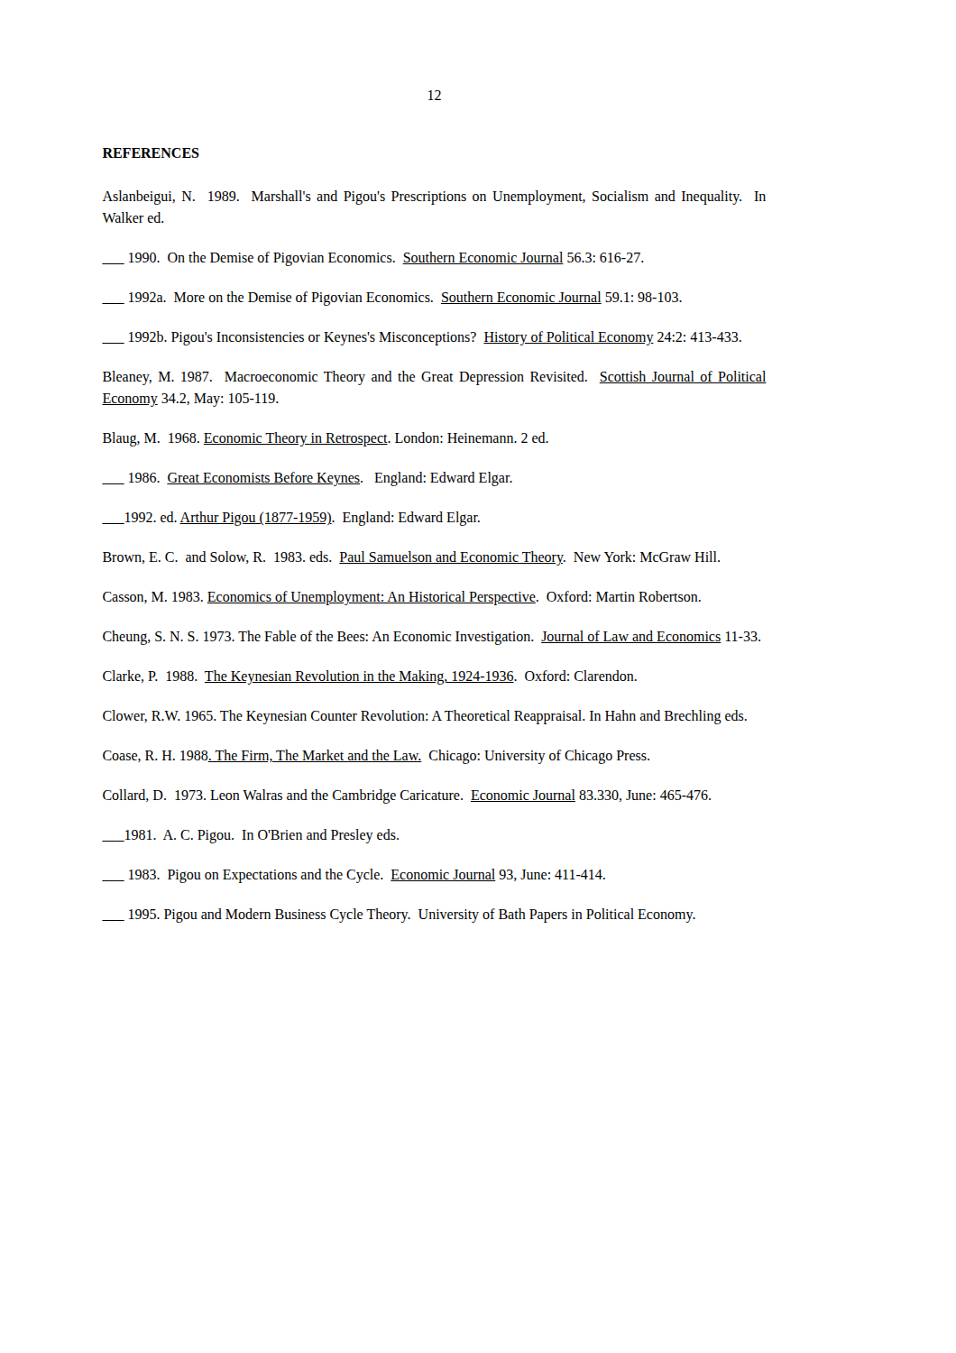12
REFERENCES
Aslanbeigui, N. 1989. Marshall's and Pigou's Prescriptions on Unemployment, Socialism and Inequality. In Walker ed.
___ 1990. On the Demise of Pigovian Economics. Southern Economic Journal 56.3: 616-27.
___ 1992a. More on the Demise of Pigovian Economics. Southern Economic Journal 59.1: 98-103.
___ 1992b. Pigou's Inconsistencies or Keynes's Misconceptions? History of Political Economy 24:2: 413-433.
Bleaney, M. 1987. Macroeconomic Theory and the Great Depression Revisited. Scottish Journal of Political Economy 34.2, May: 105-119.
Blaug, M. 1968. Economic Theory in Retrospect. London: Heinemann. 2 ed.
___ 1986. Great Economists Before Keynes. England: Edward Elgar.
___1992. ed. Arthur Pigou (1877-1959). England: Edward Elgar.
Brown, E. C. and Solow, R. 1983. eds. Paul Samuelson and Economic Theory. New York: McGraw Hill.
Casson, M. 1983. Economics of Unemployment: An Historical Perspective. Oxford: Martin Robertson.
Cheung, S. N. S. 1973. The Fable of the Bees: An Economic Investigation. Journal of Law and Economics 11-33.
Clarke, P. 1988. The Keynesian Revolution in the Making, 1924-1936. Oxford: Clarendon.
Clower, R.W. 1965. The Keynesian Counter Revolution: A Theoretical Reappraisal. In Hahn and Brechling eds.
Coase, R. H. 1988. The Firm, The Market and the Law. Chicago: University of Chicago Press.
Collard, D. 1973. Leon Walras and the Cambridge Caricature. Economic Journal 83.330, June: 465-476.
___1981. A. C. Pigou. In O'Brien and Presley eds.
___ 1983. Pigou on Expectations and the Cycle. Economic Journal 93, June: 411-414.
___ 1995. Pigou and Modern Business Cycle Theory. University of Bath Papers in Political Economy.